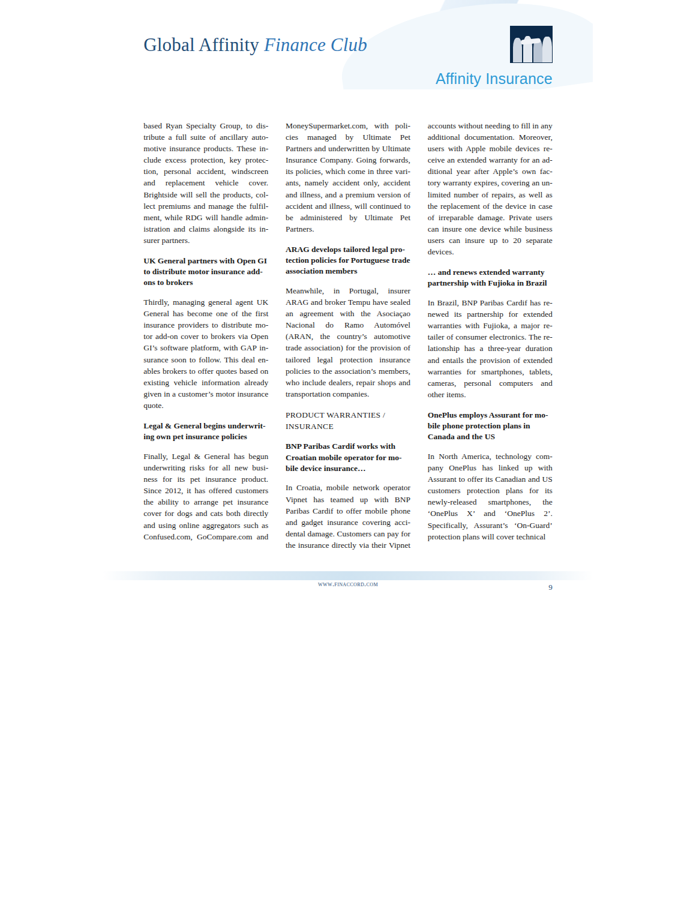Global Affinity Finance Club
Affinity Insurance
based Ryan Specialty Group, to distribute a full suite of ancillary automotive insurance products. These include excess protection, key protection, personal accident, windscreen and replacement vehicle cover. Brightside will sell the products, collect premiums and manage the fulfilment, while RDG will handle administration and claims alongside its insurer partners.
UK General partners with Open GI to distribute motor insurance add-ons to brokers
Thirdly, managing general agent UK General has become one of the first insurance providers to distribute motor add-on cover to brokers via Open GI’s software platform, with GAP insurance soon to follow. This deal enables brokers to offer quotes based on existing vehicle information already given in a customer’s motor insurance quote.
Legal & General begins underwriting own pet insurance policies
Finally, Legal & General has begun underwriting risks for all new business for its pet insurance product. Since 2012, it has offered customers the ability to arrange pet insurance cover for dogs and cats both directly and using online aggregators such as Confused.com, GoCompare.com and MoneySupermarket.com, with policies managed by Ultimate Pet Partners and underwritten by Ultimate Insurance Company. Going forwards, its policies, which come in three variants, namely accident only, accident and illness, and a premium version of accident and illness, will continued to be administered by Ultimate Pet Partners.
ARAG develops tailored legal protection policies for Portuguese trade association members
Meanwhile, in Portugal, insurer ARAG and broker Tempu have sealed an agreement with the Asociaçao Nacional do Ramo Automóvel (ARAN, the country’s automotive trade association) for the provision of tailored legal protection insurance policies to the association’s members, who include dealers, repair shops and transportation companies.
PRODUCT WARRANTIES / INSURANCE
BNP Paribas Cardif works with Croatian mobile operator for mobile device insurance…
In Croatia, mobile network operator Vipnet has teamed up with BNP Paribas Cardif to offer mobile phone and gadget insurance covering accidental damage. Customers can pay for the insurance directly via their Vipnet accounts without needing to fill in any additional documentation. Moreover, users with Apple mobile devices receive an extended warranty for an additional year after Apple’s own factory warranty expires, covering an unlimited number of repairs, as well as the replacement of the device in case of irreparable damage. Private users can insure one device while business users can insure up to 20 separate devices.
… and renews extended warranty partnership with Fujioka in Brazil
In Brazil, BNP Paribas Cardif has renewed its partnership for extended warranties with Fujioka, a major retailer of consumer electronics. The relationship has a three-year duration and entails the provision of extended warranties for smartphones, tablets, cameras, personal computers and other items.
OnePlus employs Assurant for mobile phone protection plans in Canada and the US
In North America, technology company OnePlus has linked up with Assurant to offer its Canadian and US customers protection plans for its newly-released smartphones, the ‘OnePlus X’ and ‘OnePlus 2’. Specifically, Assurant’s ‘On-Guard’ protection plans will cover technical
www.finaccord.com
9